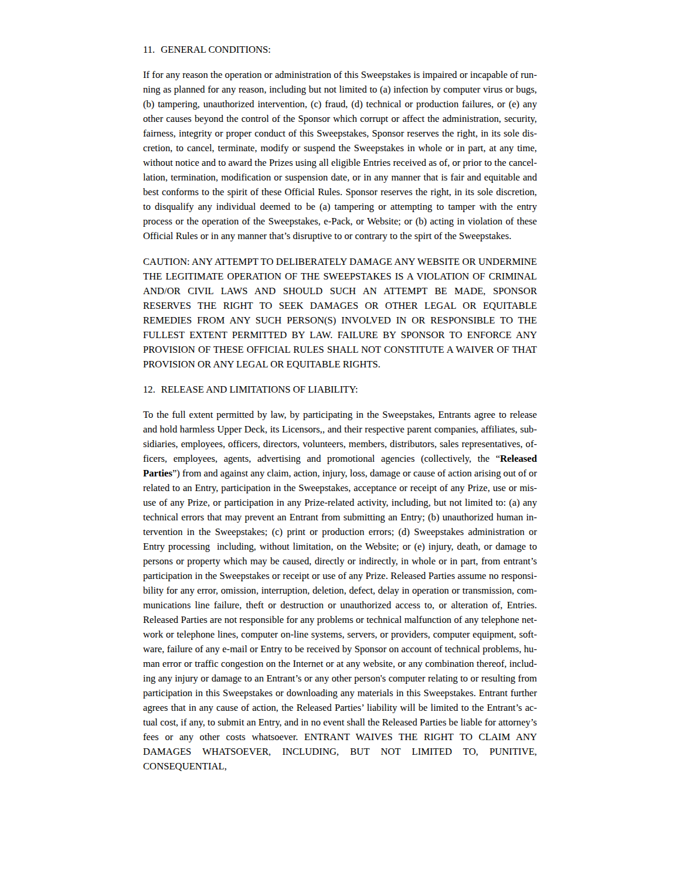11. GENERAL CONDITIONS:
If for any reason the operation or administration of this Sweepstakes is impaired or incapable of running as planned for any reason, including but not limited to (a) infection by computer virus or bugs, (b) tampering, unauthorized intervention, (c) fraud, (d) technical or production failures, or (e) any other causes beyond the control of the Sponsor which corrupt or affect the administration, security, fairness, integrity or proper conduct of this Sweepstakes, Sponsor reserves the right, in its sole discretion, to cancel, terminate, modify or suspend the Sweepstakes in whole or in part, at any time, without notice and to award the Prizes using all eligible Entries received as of, or prior to the cancellation, termination, modification or suspension date, or in any manner that is fair and equitable and best conforms to the spirit of these Official Rules. Sponsor reserves the right, in its sole discretion, to disqualify any individual deemed to be (a) tampering or attempting to tamper with the entry process or the operation of the Sweepstakes, e-Pack, or Website; or (b) acting in violation of these Official Rules or in any manner that’s disruptive to or contrary to the spirt of the Sweepstakes.
CAUTION: ANY ATTEMPT TO DELIBERATELY DAMAGE ANY WEBSITE OR UNDERMINE THE LEGITIMATE OPERATION OF THE SWEEPSTAKES IS A VIOLATION OF CRIMINAL AND/OR CIVIL LAWS AND SHOULD SUCH AN ATTEMPT BE MADE, SPONSOR RESERVES THE RIGHT TO SEEK DAMAGES OR OTHER LEGAL OR EQUITABLE REMEDIES FROM ANY SUCH PERSON(S) INVOLVED IN OR RESPONSIBLE TO THE FULLEST EXTENT PERMITTED BY LAW. FAILURE BY SPONSOR TO ENFORCE ANY PROVISION OF THESE OFFICIAL RULES SHALL NOT CONSTITUTE A WAIVER OF THAT PROVISION OR ANY LEGAL OR EQUITABLE RIGHTS.
12. RELEASE AND LIMITATIONS OF LIABILITY:
To the full extent permitted by law, by participating in the Sweepstakes, Entrants agree to release and hold harmless Upper Deck, its Licensors,, and their respective parent companies, affiliates, subsidiaries, employees, officers, directors, volunteers, members, distributors, sales representatives, officers, employees, agents, advertising and promotional agencies (collectively, the “Released Parties”) from and against any claim, action, injury, loss, damage or cause of action arising out of or related to an Entry, participation in the Sweepstakes, acceptance or receipt of any Prize, use or misuse of any Prize, or participation in any Prize-related activity, including, but not limited to: (a) any technical errors that may prevent an Entrant from submitting an Entry; (b) unauthorized human intervention in the Sweepstakes; (c) print or production errors; (d) Sweepstakes administration or Entry processing including, without limitation, on the Website; or (e) injury, death, or damage to persons or property which may be caused, directly or indirectly, in whole or in part, from entrant’s participation in the Sweepstakes or receipt or use of any Prize. Released Parties assume no responsibility for any error, omission, interruption, deletion, defect, delay in operation or transmission, communications line failure, theft or destruction or unauthorized access to, or alteration of, Entries. Released Parties are not responsible for any problems or technical malfunction of any telephone network or telephone lines, computer on-line systems, servers, or providers, computer equipment, software, failure of any e-mail or Entry to be received by Sponsor on account of technical problems, human error or traffic congestion on the Internet or at any website, or any combination thereof, including any injury or damage to an Entrant’s or any other person's computer relating to or resulting from participation in this Sweepstakes or downloading any materials in this Sweepstakes. Entrant further agrees that in any cause of action, the Released Parties’ liability will be limited to the Entrant’s actual cost, if any, to submit an Entry, and in no event shall the Released Parties be liable for attorney’s fees or any other costs whatsoever. ENTRANT WAIVES THE RIGHT TO CLAIM ANY DAMAGES WHATSOEVER, INCLUDING, BUT NOT LIMITED TO, PUNITIVE, CONSEQUENTIAL,